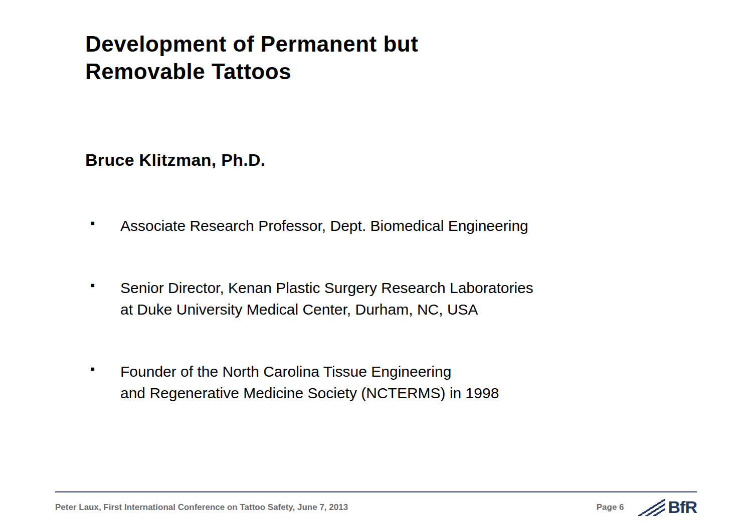Development of Permanent but
Removable Tattoos
Bruce Klitzman, Ph.D.
Associate Research Professor, Dept. Biomedical Engineering
Senior Director, Kenan Plastic Surgery Research Laboratories
at Duke University Medical Center, Durham, NC, USA
Founder of the North Carolina Tissue Engineering
and Regenerative Medicine Society (NCTERMS) in 1998
Peter Laux, First International Conference on Tattoo Safety, June 7, 2013
Page 6 BfR